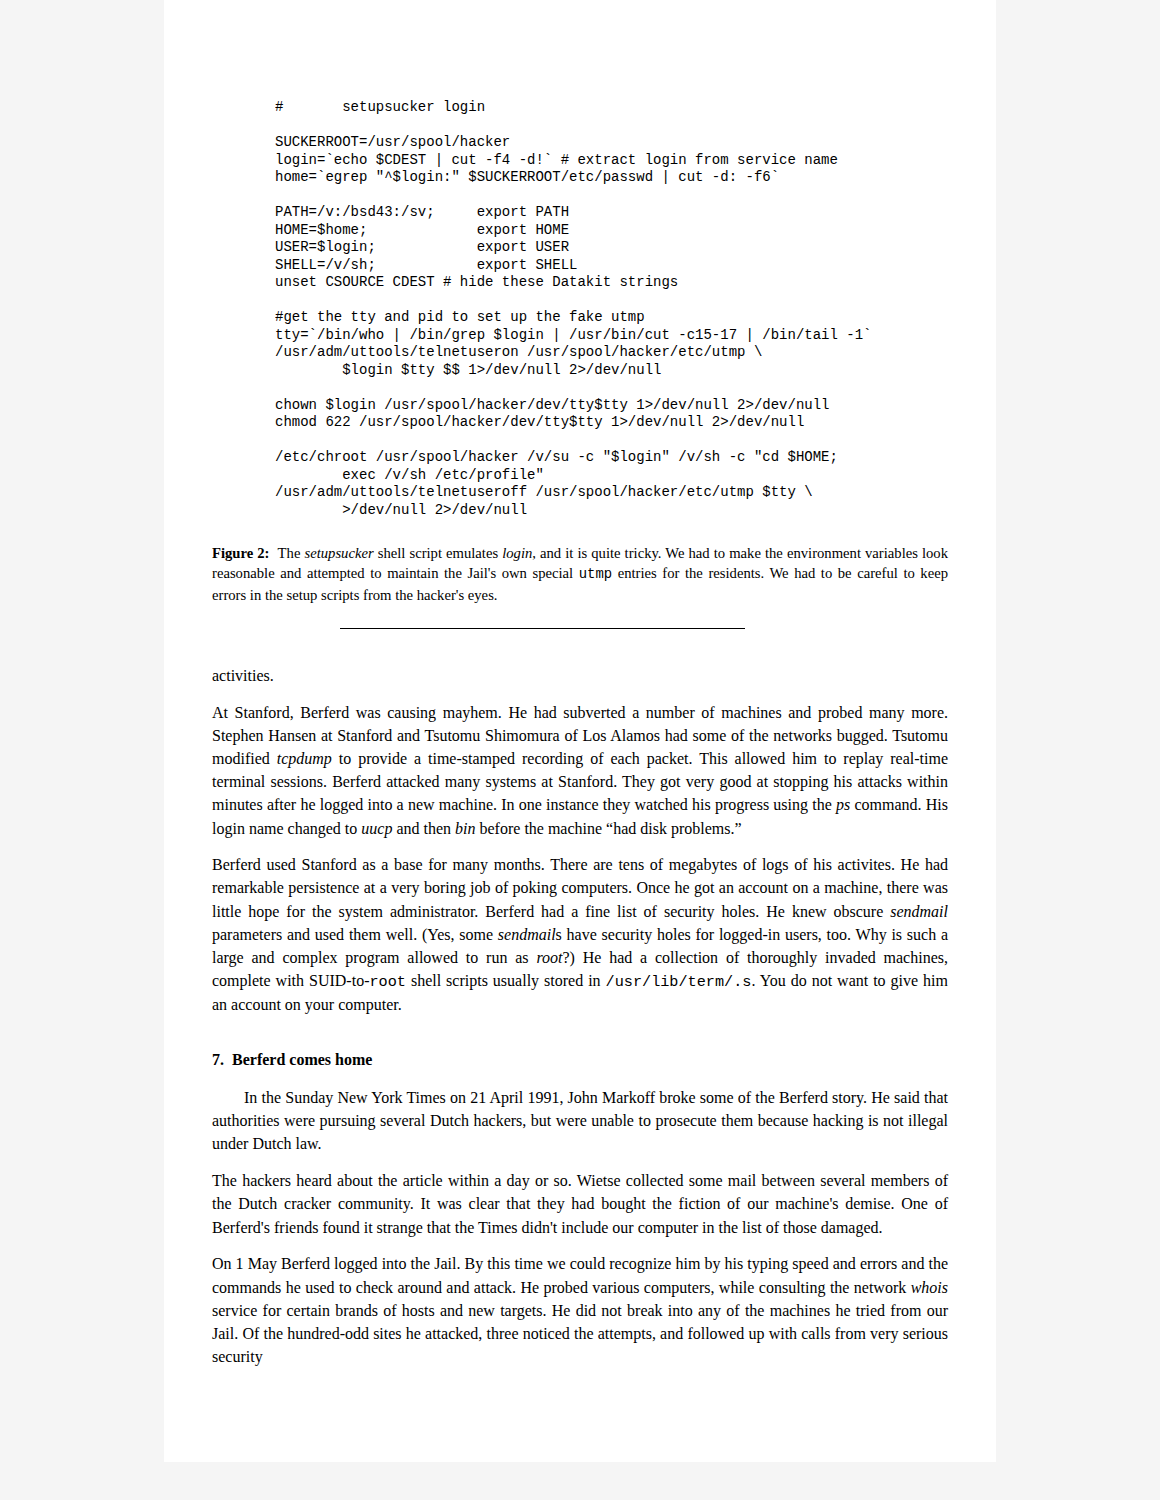#       setupsucker login

SUCKERROOT=/usr/spool/hacker
login=`echo $CDEST | cut -f4 -d!` # extract login from service name
home=`egrep "^$login:" $SUCKERROOT/etc/passwd | cut -d: -f6`

PATH=/v:/bsd43:/sv;     export PATH
HOME=$home;             export HOME
USER=$login;            export USER
SHELL=/v/sh;            export SHELL
unset CSOURCE CDEST # hide these Datakit strings

#get the tty and pid to set up the fake utmp
tty=`/bin/who | /bin/grep $login | /usr/bin/cut -c15-17 | /bin/tail -1`
/usr/adm/uttools/telnetuseron /usr/spool/hacker/etc/utmp \
        $login $tty $$ 1>/dev/null 2>/dev/null

chown $login /usr/spool/hacker/dev/tty$tty 1>/dev/null 2>/dev/null
chmod 622 /usr/spool/hacker/dev/tty$tty 1>/dev/null 2>/dev/null

/etc/chroot /usr/spool/hacker /v/su -c "$login" /v/sh -c "cd $HOME;
        exec /v/sh /etc/profile"
/usr/adm/uttools/telnetuseroff /usr/spool/hacker/etc/utmp $tty \
        >/dev/null 2>/dev/null
Figure 2: The setupsucker shell script emulates login, and it is quite tricky. We had to make the environment variables look reasonable and attempted to maintain the Jail's own special utmp entries for the residents. We had to be careful to keep errors in the setup scripts from the hacker's eyes.
activities.
At Stanford, Berferd was causing mayhem. He had subverted a number of machines and probed many more. Stephen Hansen at Stanford and Tsutomu Shimomura of Los Alamos had some of the networks bugged. Tsutomu modified tcpdump to provide a time-stamped recording of each packet. This allowed him to replay real-time terminal sessions. Berferd attacked many systems at Stanford. They got very good at stopping his attacks within minutes after he logged into a new machine. In one instance they watched his progress using the ps command. His login name changed to uucp and then bin before the machine “had disk problems.”
Berferd used Stanford as a base for many months. There are tens of megabytes of logs of his activites. He had remarkable persistence at a very boring job of poking computers. Once he got an account on a machine, there was little hope for the system administrator. Berferd had a fine list of security holes. He knew obscure sendmail parameters and used them well. (Yes, some sendmails have security holes for logged-in users, too. Why is such a large and complex program allowed to run as root?) He had a collection of thoroughly invaded machines, complete with SUID-to-root shell scripts usually stored in /usr/lib/term/.s. You do not want to give him an account on your computer.
7. Berferd comes home
In the Sunday New York Times on 21 April 1991, John Markoff broke some of the Berferd story. He said that authorities were pursuing several Dutch hackers, but were unable to prosecute them because hacking is not illegal under Dutch law.
The hackers heard about the article within a day or so. Wietse collected some mail between several members of the Dutch cracker community. It was clear that they had bought the fiction of our machine's demise. One of Berferd's friends found it strange that the Times didn't include our computer in the list of those damaged.
On 1 May Berferd logged into the Jail. By this time we could recognize him by his typing speed and errors and the commands he used to check around and attack. He probed various computers, while consulting the network whois service for certain brands of hosts and new targets. He did not break into any of the machines he tried from our Jail. Of the hundred-odd sites he attacked, three noticed the attempts, and followed up with calls from very serious security